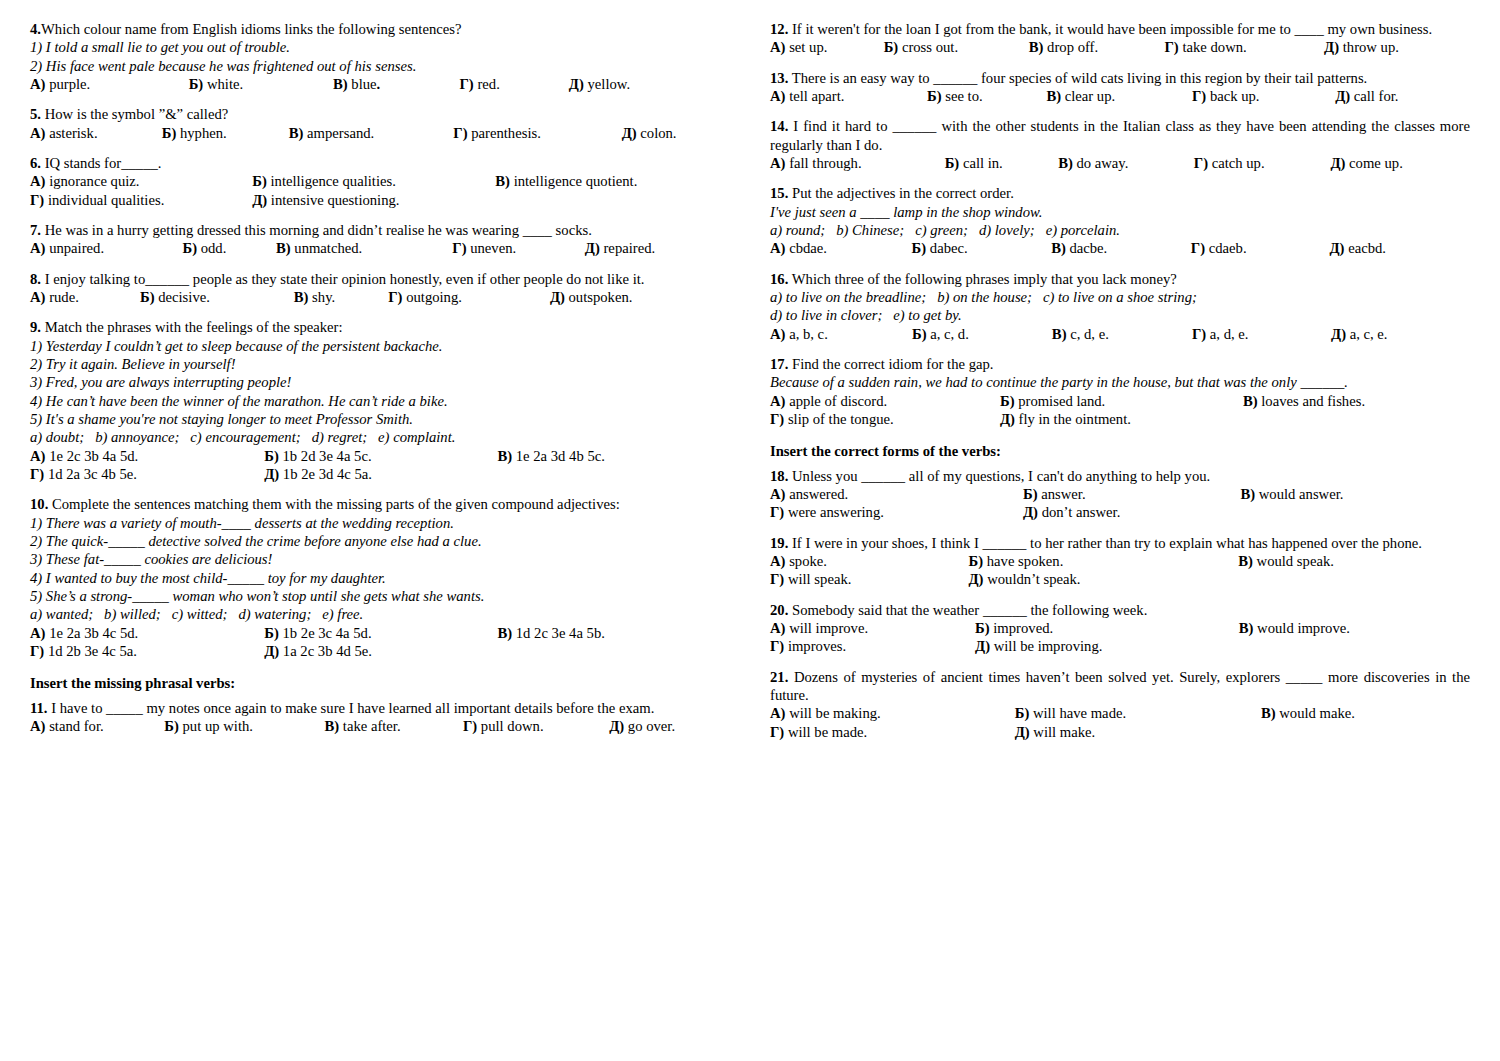4. Which colour name from English idioms links the following sentences?
1) I told a small lie to get you out of trouble.
2) His face went pale because he was frightened out of his senses.
| A) purple. | Б) white. | В) blue . | Г) red. | Д) yellow. |
5. How is the symbol ”&” called?
| A) asterisk. | Б) hyphen. | В) ampersand. | Г) parenthesis. | Д) colon. |
6. IQ stands for_____.
| A) ignorance quiz. | Б) intelligence qualities. | В) intelligence quotient. |
| Г) individual qualities. | Д) intensive questioning. | |
7. He was in a hurry getting dressed this morning and didn’t realise he was wearing ____ socks.
| A) unpaired. | Б) odd. | В) unmatched. | Г) uneven. | Д) repaired. |
8. I enjoy talking to______ people as they state their opinion honestly, even if other people do not like it.
| A) rude. | Б) decisive. | В) shy. | Г) outgoing. | Д) outspoken. |
9. Match the phrases with the feelings of the speaker:
1) Yesterday I couldn’t get to sleep because of the persistent backache.
2) Try it again. Believe in yourself!
3) Fred, you are always interrupting people!
4) He can’t have been the winner of the marathon. He can’t ride a bike.
5) It's a shame you're not staying longer to meet Professor Smith.
a) doubt; b) annoyance; c) encouragement; d) regret; e) complaint.
| A) 1e 2c 3b 4a 5d. | Б) 1b 2d 3e 4a 5c. | В) 1e 2a 3d 4b 5c. |
| Г) 1d 2a 3c 4b 5e. | Д) 1b 2e 3d 4c 5a. | |
10. Complete the sentences matching them with the missing parts of the given compound adjectives:
1) There was a variety of mouth-____ desserts at the wedding reception.
2) The quick-_____ detective solved the crime before anyone else had a clue.
3) These fat-_____ cookies are delicious!
4) I wanted to buy the most child-_____ toy for my daughter.
5) She’s a strong-_____ woman who won’t stop until she gets what she wants.
a) wanted; b) willed; c) witted; d) watering; e) free.
| A) 1e 2a 3b 4c 5d. | Б) 1b 2e 3c 4a 5d. | В) 1d 2c 3e 4a 5b. |
| Г) 1d 2b 3e 4c 5a. | Д) 1a 2c 3b 4d 5e. | |
Insert the missing phrasal verbs:
11. I have to _____ my notes once again to make sure I have learned all important details before the exam.
| A) stand for. | Б) put up with. | В) take after. | Г) pull down. | Д) go over. |
12. If it weren't for the loan I got from the bank, it would have been impossible for me to ____ my own business.
| A) set up. | Б) cross out. | В) drop off. | Г) take down. | Д) throw up. |
13. There is an easy way to ______ four species of wild cats living in this region by their tail patterns.
| A) tell apart. | Б) see to. | В) clear up. | Г) back up. | Д) call for. |
14. I find it hard to ______ with the other students in the Italian class as they have been attending the classes more regularly than I do.
| A) fall through. | Б) call in. | В) do away. | Г) catch up. | Д) come up. |
15. Put the adjectives in the correct order.
I've just seen a ____ lamp in the shop window.
a) round; b) Chinese; c) green; d) lovely; e) porcelain.
| A) cbdae. | Б) dabec. | В) dacbe. | Г) cdaeb. | Д) eacbd. |
16. Which three of the following phrases imply that you lack money?
a) to live on the breadline; b) on the house; c) to live on a shoe string;
d) to live in clover; e) to get by.
| A) a, b, c. | Б) a, c, d. | В) c, d, e. | Г) a, d, e. | Д) a, c, e. |
17. Find the correct idiom for the gap.
Because of a sudden rain, we had to continue the party in the house, but that was the only ______.
| A) apple of discord. | Б) promised land. | В) loaves and fishes. |
| Г) slip of the tongue. | Д) fly in the ointment. | |
Insert the correct forms of the verbs:
18. Unless you ______ all of my questions, I can't do anything to help you.
| A) answered. | Б) answer. | В) would answer. |
| Г) were answering. | Д) don’t answer. | |
19. If I were in your shoes, I think I ______ to her rather than try to explain what has happened over the phone.
| A) spoke. | Б) have spoken. | В) would speak. |
| Г) will speak. | Д) wouldn’t speak. | |
20. Somebody said that the weather ______ the following week.
| A) will improve. | Б) improved. | В) would improve. |
| Г) improves. | Д) will be improving. | |
21. Dozens of mysteries of ancient times haven’t been solved yet. Surely, explorers _____ more discoveries in the future.
| A) will be making. | Б) will have made. | В) would make. |
| Г) will be made. | Д) will make. | |